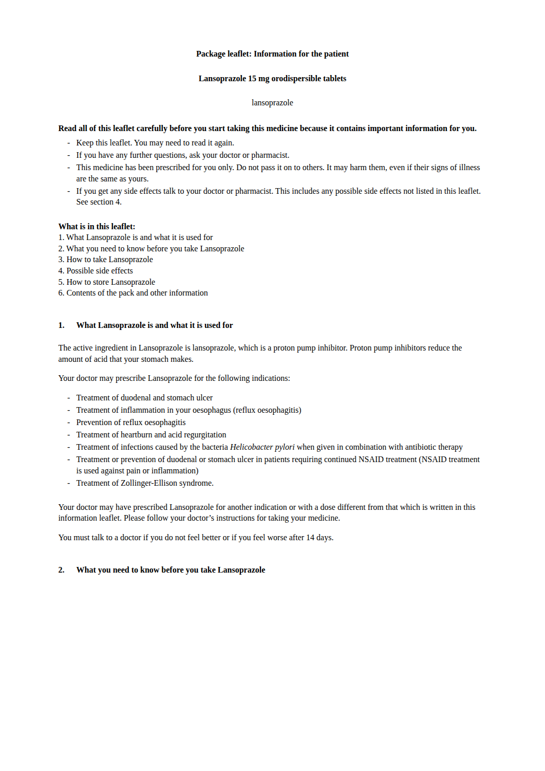Package leaflet: Information for the patient
Lansoprazole 15 mg orodispersible tablets
lansoprazole
Read all of this leaflet carefully before you start taking this medicine because it contains important information for you.
Keep this leaflet. You may need to read it again.
If you have any further questions, ask your doctor or pharmacist.
This medicine has been prescribed for you only. Do not pass it on to others. It may harm them, even if their signs of illness are the same as yours.
If you get any side effects talk to your doctor or pharmacist. This includes any possible side effects not listed in this leaflet. See section 4.
What is in this leaflet:
1. What Lansoprazole is and what it is used for
2. What you need to know before you take Lansoprazole
3. How to take Lansoprazole
4. Possible side effects
5. How to store Lansoprazole
6. Contents of the pack and other information
1. What Lansoprazole is and what it is used for
The active ingredient in Lansoprazole is lansoprazole, which is a proton pump inhibitor. Proton pump inhibitors reduce the amount of acid that your stomach makes.
Your doctor may prescribe Lansoprazole for the following indications:
Treatment of duodenal and stomach ulcer
Treatment of inflammation in your oesophagus (reflux oesophagitis)
Prevention of reflux oesophagitis
Treatment of heartburn and acid regurgitation
Treatment of infections caused by the bacteria Helicobacter pylori when given in combination with antibiotic therapy
Treatment or prevention of duodenal or stomach ulcer in patients requiring continued NSAID treatment (NSAID treatment is used against pain or inflammation)
Treatment of Zollinger-Ellison syndrome.
Your doctor may have prescribed Lansoprazole for another indication or with a dose different from that which is written in this information leaflet. Please follow your doctor’s instructions for taking your medicine.
You must talk to a doctor if you do not feel better or if you feel worse after 14 days.
2. What you need to know before you take Lansoprazole